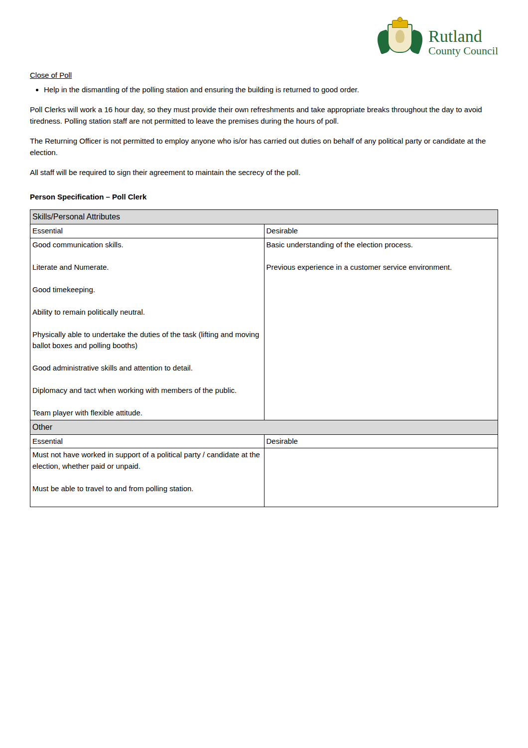Rutland
County Council
Close of Poll
Help in the dismantling of the polling station and ensuring the building is returned to good order.
Poll Clerks will work a 16 hour day, so they must provide their own refreshments and take appropriate breaks throughout the day to avoid tiredness. Polling station staff are not permitted to leave the premises during the hours of poll.
The Returning Officer is not permitted to employ anyone who is/or has carried out duties on behalf of any political party or candidate at the election.
All staff will be required to sign their agreement to maintain the secrecy of the poll.
Person Specification – Poll Clerk
| Skills/Personal Attributes |
| --- |
| Essential | Desirable |
| Good communication skills. Literate and Numerate. Good timekeeping. Ability to remain politically neutral. Physically able to undertake the duties of the task (lifting and moving ballot boxes and polling booths) Good administrative skills and attention to detail. Diplomacy and tact when working with members of the public. Team player with flexible attitude. | Basic understanding of the election process. Previous experience in a customer service environment. |
| Other |
| Essential | Desirable |
| Must not have worked in support of a political party / candidate at the election, whether paid or unpaid. Must be able to travel to and from polling station. | |